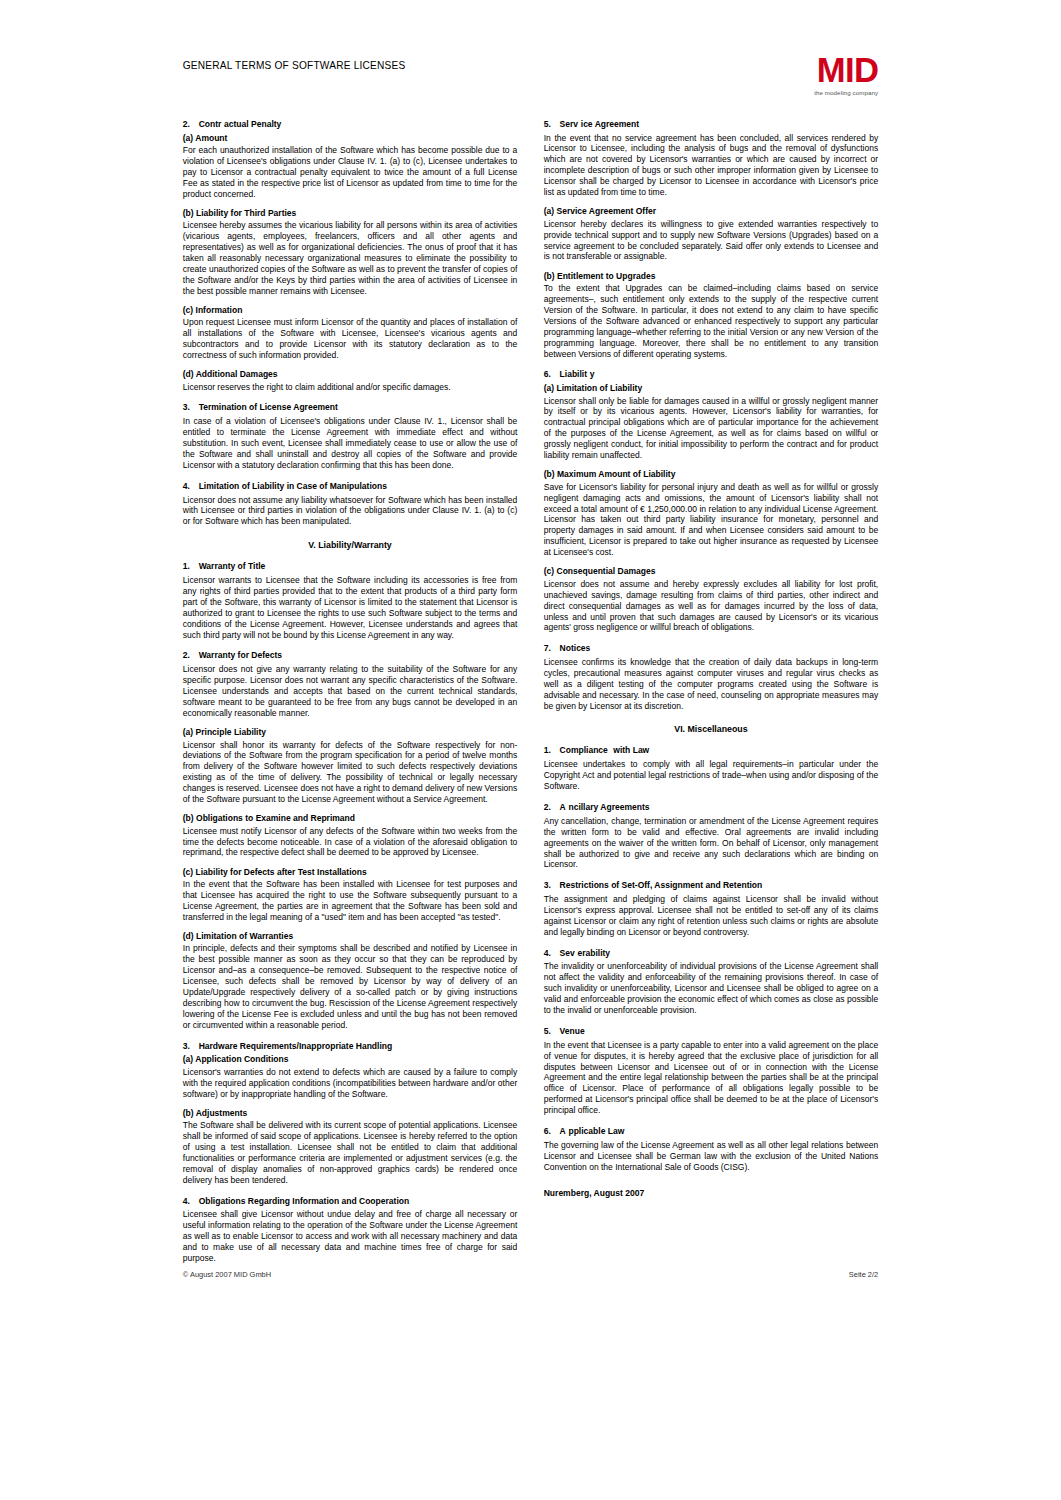GENERAL TERMS OF SOFTWARE LICENSES
MID
the modeling company
2. Contr actual Penalty
(a) Amount
For each unauthorized installation of the Software which has become possible due to a violation of Licensee's obligations under Clause IV. 1. (a) to (c), Licensee undertakes to pay to Licensor a contractual penalty equivalent to twice the amount of a full License Fee as stated in the respective price list of Licensor as updated from time to time for the product concerned.
(b) Liability for Third Parties
Licensee hereby assumes the vicarious liability for all persons within its area of activities (vicarious agents, employees, freelancers, officers and all other agents and representatives) as well as for organizational deficiencies. The onus of proof that it has taken all reasonably necessary organizational measures to eliminate the possibility to create unauthorized copies of the Software as well as to prevent the transfer of copies of the Software and/or the Keys by third parties within the area of activities of Licensee in the best possible manner remains with Licensee.
(c) Information
Upon request Licensee must inform Licensor of the quantity and places of installation of all installations of the Software with Licensee, Licensee's vicarious agents and subcontractors and to provide Licensor with its statutory declaration as to the correctness of such information provided.
(d) Additional Damages
Licensor reserves the right to claim additional and/or specific damages.
3. Termination of License Agreement
In case of a violation of Licensee's obligations under Clause IV. 1., Licensor shall be entitled to terminate the License Agreement with immediate effect and without substitution. In such event, Licensee shall immediately cease to use or allow the use of the Software and shall uninstall and destroy all copies of the Software and provide Licensor with a statutory declaration confirming that this has been done.
4. Limitation of Liability in Case of Manipulations
Licensor does not assume any liability whatsoever for Software which has been installed with Licensee or third parties in violation of the obligations under Clause IV. 1. (a) to (c) or for Software which has been manipulated.
V. Liability/Warranty
1. Warranty of Title
Licensor warrants to Licensee that the Software including its accessories is free from any rights of third parties provided that to the extent that products of a third party form part of the Software, this warranty of Licensor is limited to the statement that Licensor is authorized to grant to Licensee the rights to use such Software subject to the terms and conditions of the License Agreement. However, Licensee understands and agrees that such third party will not be bound by this License Agreement in any way.
2. Warranty for Defects
Licensor does not give any warranty relating to the suitability of the Software for any specific purpose. Licensor does not warrant any specific characteristics of the Software. Licensee understands and accepts that based on the current technical standards, software meant to be guaranteed to be free from any bugs cannot be developed in an economically reasonable manner.
(a) Principle Liability
Licensor shall honor its warranty for defects of the Software respectively for non-deviations of the Software from the program specification for a period of twelve months from delivery of the Software however limited to such defects respectively deviations existing as of the time of delivery. The possibility of technical or legally necessary changes is reserved. Licensee does not have a right to demand delivery of new Versions of the Software pursuant to the License Agreement without a Service Agreement.
(b) Obligations to Examine and Reprimand
Licensee must notify Licensor of any defects of the Software within two weeks from the time the defects become noticeable. In case of a violation of the aforesaid obligation to reprimand, the respective defect shall be deemed to be approved by Licensee.
(c) Liability for Defects after Test Installations
In the event that the Software has been installed with Licensee for test purposes and that Licensee has acquired the right to use the Software subsequently pursuant to a License Agreement, the parties are in agreement that the Software has been sold and transferred in the legal meaning of a "used" item and has been accepted "as tested".
(d) Limitation of Warranties
In principle, defects and their symptoms shall be described and notified by Licensee in the best possible manner as soon as they occur so that they can be reproduced by Licensor and–as a consequence–be removed. Subsequent to the respective notice of Licensee, such defects shall be removed by Licensor by way of delivery of an Update/Upgrade respectively delivery of a so-called patch or by giving instructions describing how to circumvent the bug. Rescission of the License Agreement respectively lowering of the License Fee is excluded unless and until the bug has not been removed or circumvented within a reasonable period.
3. Hardware Requirements/Inappropriate Handling
(a) Application Conditions
Licensor's warranties do not extend to defects which are caused by a failure to comply with the required application conditions (incompatibilities between hardware and/or other software) or by inappropriate handling of the Software.
(b) Adjustments
The Software shall be delivered with its current scope of potential applications. Licensee shall be informed of said scope of applications. Licensee is hereby referred to the option of using a test installation. Licensee shall not be entitled to claim that additional functionalities or performance criteria are implemented or adjustment services (e.g. the removal of display anomalies of non-approved graphics cards) be rendered once delivery has been tendered.
4. Obligations Regarding Information and Cooperation
Licensee shall give Licensor without undue delay and free of charge all necessary or useful information relating to the operation of the Software under the License Agreement as well as to enable Licensor to access and work with all necessary machinery and data and to make use of all necessary data and machine times free of charge for said purpose.
5. Serv ice Agreement
In the event that no service agreement has been concluded, all services rendered by Licensor to Licensee, including the analysis of bugs and the removal of dysfunctions which are not covered by Licensor's warranties or which are caused by incorrect or incomplete description of bugs or such other improper information given by Licensee to Licensor shall be charged by Licensor to Licensee in accordance with Licensor's price list as updated from time to time.
(a) Service Agreement Offer
Licensor hereby declares its willingness to give extended warranties respectively to provide technical support and to supply new Software Versions (Upgrades) based on a service agreement to be concluded separately. Said offer only extends to Licensee and is not transferable or assignable.
(b) Entitlement to Upgrades
To the extent that Upgrades can be claimed–including claims based on service agreements–, such entitlement only extends to the supply of the respective current Version of the Software. In particular, it does not extend to any claim to have specific Versions of the Software advanced or enhanced respectively to support any particular programming language–whether referring to the initial Version or any new Version of the programming language. Moreover, there shall be no entitlement to any transition between Versions of different operating systems.
6. Liabilit y
(a) Limitation of Liability
Licensor shall only be liable for damages caused in a willful or grossly negligent manner by itself or by its vicarious agents. However, Licensor's liability for warranties, for contractual principal obligations which are of particular importance for the achievement of the purposes of the License Agreement, as well as for claims based on willful or grossly negligent conduct, for initial impossibility to perform the contract and for product liability remain unaffected.
(b) Maximum Amount of Liability
Save for Licensor's liability for personal injury and death as well as for willful or grossly negligent damaging acts and omissions, the amount of Licensor's liability shall not exceed a total amount of € 1,250,000.00 in relation to any individual License Agreement. Licensor has taken out third party liability insurance for monetary, personnel and property damages in said amount. If and when Licensee considers said amount to be insufficient, Licensor is prepared to take out higher insurance as requested by Licensee at Licensee's cost.
(c) Consequential Damages
Licensor does not assume and hereby expressly excludes all liability for lost profit, unachieved savings, damage resulting from claims of third parties, other indirect and direct consequential damages as well as for damages incurred by the loss of data, unless and until proven that such damages are caused by Licensor's or its vicarious agents' gross negligence or willful breach of obligations.
7. Notices
Licensee confirms its knowledge that the creation of daily data backups in long-term cycles, precautional measures against computer viruses and regular virus checks as well as a diligent testing of the computer programs created using the Software is advisable and necessary. In the case of need, counseling on appropriate measures may be given by Licensor at its discretion.
VI. Miscellaneous
1. Compliance with Law
Licensee undertakes to comply with all legal requirements–in particular under the Copyright Act and potential legal restrictions of trade–when using and/or disposing of the Software.
2. A ncillary Agreements
Any cancellation, change, termination or amendment of the License Agreement requires the written form to be valid and effective. Oral agreements are invalid including agreements on the waiver of the written form. On behalf of Licensor, only management shall be authorized to give and receive any such declarations which are binding on Licensor.
3. Restrictions of Set-Off, Assignment and Retention
The assignment and pledging of claims against Licensor shall be invalid without Licensor's express approval. Licensee shall not be entitled to set-off any of its claims against Licensor or claim any right of retention unless such claims or rights are absolute and legally binding on Licensor or beyond controversy.
4. Sev erability
The invalidity or unenforceability of individual provisions of the License Agreement shall not affect the validity and enforceability of the remaining provisions thereof. In case of such invalidity or unenforceability, Licensor and Licensee shall be obliged to agree on a valid and enforceable provision the economic effect of which comes as close as possible to the invalid or unenforceable provision.
5. Venue
In the event that Licensee is a party capable to enter into a valid agreement on the place of venue for disputes, it is hereby agreed that the exclusive place of jurisdiction for all disputes between Licensor and Licensee out of or in connection with the License Agreement and the entire legal relationship between the parties shall be at the principal office of Licensor. Place of performance of all obligations legally possible to be performed at Licensor's principal office shall be deemed to be at the place of Licensor's principal office.
6. A pplicable Law
The governing law of the License Agreement as well as all other legal relations between Licensor and Licensee shall be German law with the exclusion of the United Nations Convention on the International Sale of Goods (CISG).
Nuremberg, August 2007
© August 2007 MID GmbH
Seite 2/2